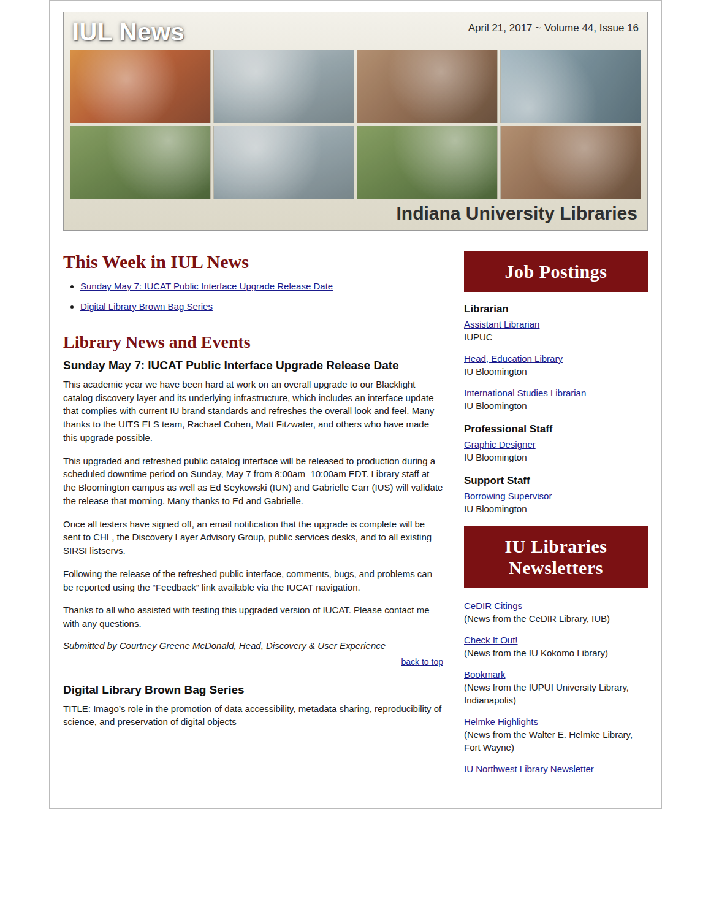IUL News
April 21, 2017 ~ Volume 44, Issue 16
Indiana University Libraries
This Week in IUL News
Sunday May 7: IUCAT Public Interface Upgrade Release Date
Digital Library Brown Bag Series
Library News and Events
Sunday May 7: IUCAT Public Interface Upgrade Release Date
This academic year we have been hard at work on an overall upgrade to our Blacklight catalog discovery layer and its underlying infrastructure, which includes an interface update that complies with current IU brand standards and refreshes the overall look and feel. Many thanks to the UITS ELS team, Rachael Cohen, Matt Fitzwater, and others who have made this upgrade possible.
This upgraded and refreshed public catalog interface will be released to production during a scheduled downtime period on Sunday, May 7 from 8:00am–10:00am EDT. Library staff at the Bloomington campus as well as Ed Seykowski (IUN) and Gabrielle Carr (IUS) will validate the release that morning. Many thanks to Ed and Gabrielle.
Once all testers have signed off, an email notification that the upgrade is complete will be sent to CHL, the Discovery Layer Advisory Group, public services desks, and to all existing SIRSI listservs.
Following the release of the refreshed public interface, comments, bugs, and problems can be reported using the “Feedback” link available via the IUCAT navigation.
Thanks to all who assisted with testing this upgraded version of IUCAT. Please contact me with any questions.
Submitted by Courtney Greene McDonald, Head, Discovery & User Experience
back to top
Digital Library Brown Bag Series
TITLE: Imago’s role in the promotion of data accessibility, metadata sharing, reproducibility of science, and preservation of digital objects
Job Postings
Librarian
Assistant Librarian IUPUC
Head, Education Library IU Bloomington
International Studies Librarian IU Bloomington
Professional Staff
Graphic Designer IU Bloomington
Support Staff
Borrowing Supervisor IU Bloomington
IU Libraries Newsletters
CeDIR Citings (News from the CeDIR Library, IUB)
Check It Out! (News from the IU Kokomo Library)
Bookmark (News from the IUPUI University Library, Indianapolis)
Helmke Highlights (News from the Walter E. Helmke Library, Fort Wayne)
IU Northwest Library Newsletter